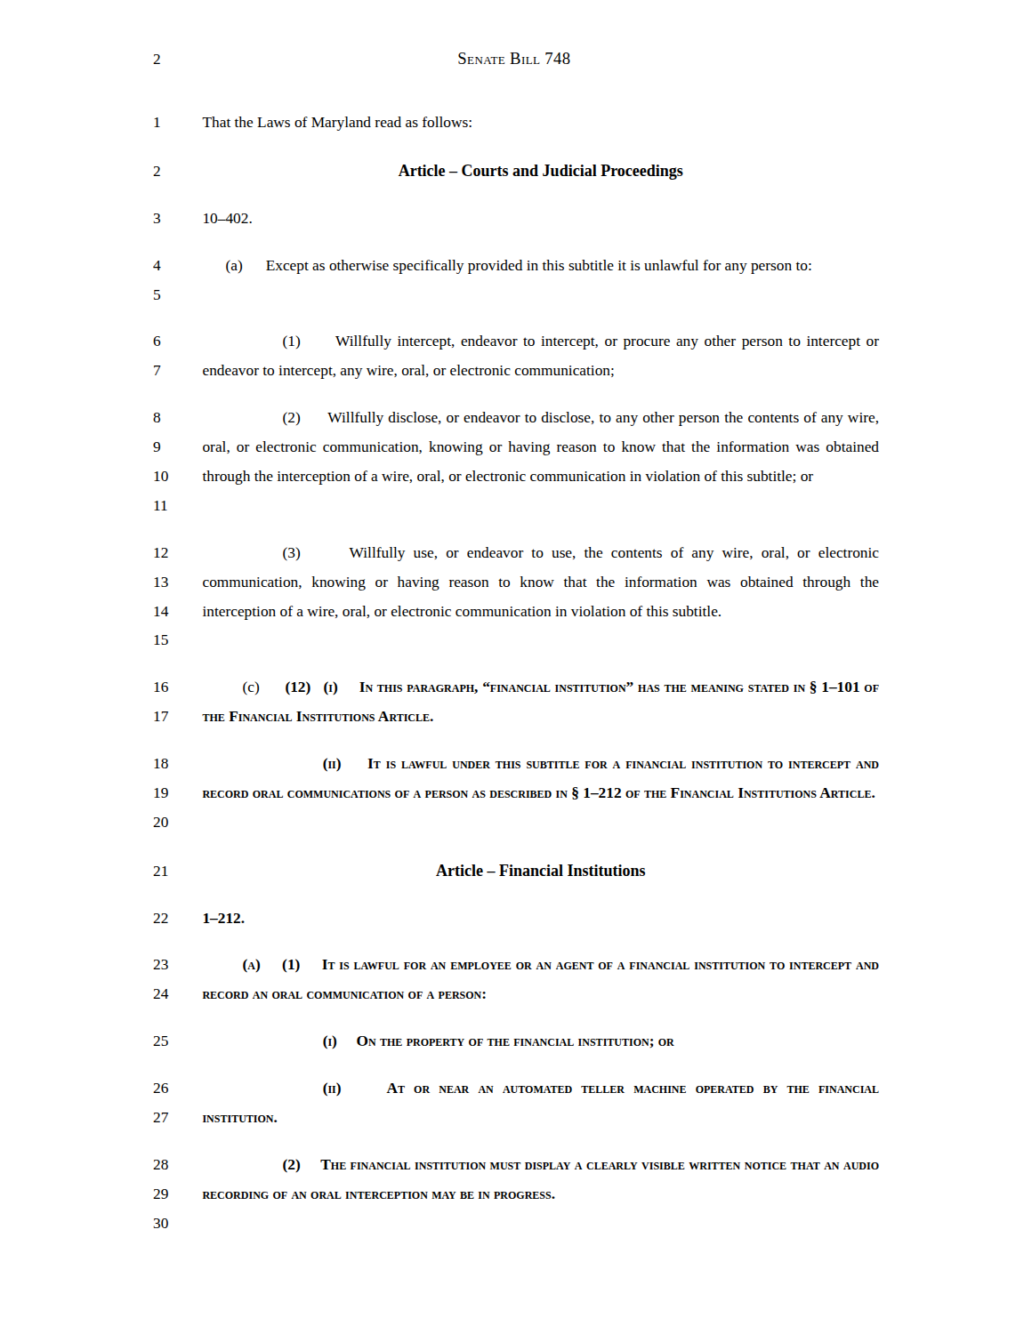2
Senate Bill 748
1
That the Laws of Maryland read as follows:
2
Article – Courts and Judicial Proceedings
3
10–402.
4
5
(a) Except as otherwise specifically provided in this subtitle it is unlawful for any person to:
6
7
(1) Willfully intercept, endeavor to intercept, or procure any other person to intercept or endeavor to intercept, any wire, oral, or electronic communication;
8
9
10
11
(2) Willfully disclose, or endeavor to disclose, to any other person the contents of any wire, oral, or electronic communication, knowing or having reason to know that the information was obtained through the interception of a wire, oral, or electronic communication in violation of this subtitle; or
12
13
14
15
(3) Willfully use, or endeavor to use, the contents of any wire, oral, or electronic communication, knowing or having reason to know that the information was obtained through the interception of a wire, oral, or electronic communication in violation of this subtitle.
16
17
(c) (12) (i) In this paragraph, “financial institution” has the meaning stated in § 1–101 of the Financial Institutions Article.
18
19
20
(ii) It is lawful under this subtitle for a financial institution to intercept and record oral communications of a person as described in § 1–212 of the Financial Institutions Article.
21
Article – Financial Institutions
22
1–212.
23
24
(a) (1) It is lawful for an employee or an agent of a financial institution to intercept and record an oral communication of a person:
25
(i) On the property of the financial institution; or
26
27
(ii) At or near an automated teller machine operated by the financial institution.
28
29
30
(2) The financial institution must display a clearly visible written notice that an audio recording of an oral interception may be in progress.